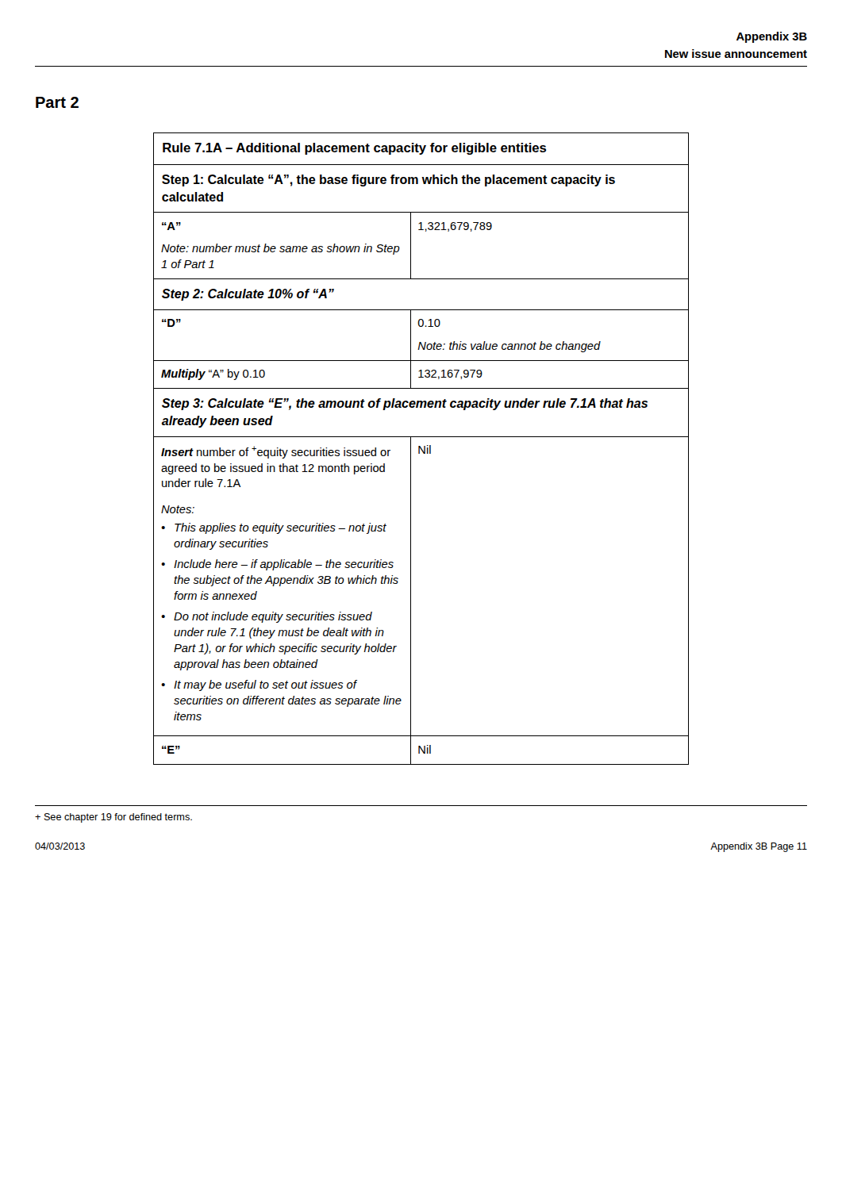Appendix 3B
New issue announcement
Part 2
| Rule 7.1A – Additional placement capacity for eligible entities |
| Step 1: Calculate “A”, the base figure from which the placement capacity is calculated |
| “A” Note: number must be same as shown in Step 1 of Part 1 | 1,321,679,789 |
| Step 2: Calculate 10% of “A” |
| “D” | 0.10 Note: this value cannot be changed |
| Multiply “A” by 0.10 | 132,167,979 |
| Step 3: Calculate “E”, the amount of placement capacity under rule 7.1A that has already been used |
| Insert number of + equity securities issued or agreed to be issued in that 12 month period under rule 7.1A Notes: This applies to equity securities – not just ordinary securities Include here – if applicable – the securities the subject of the Appendix 3B to which this form is annexed Do not include equity securities issued under rule 7.1 (they must be dealt with in Part 1), or for which specific security holder approval has been obtained It may be useful to set out issues of securities on different dates as separate line items | Nil |
| “E” | Nil |
+ See chapter 19 for defined terms.
04/03/2013 Appendix 3B Page 11